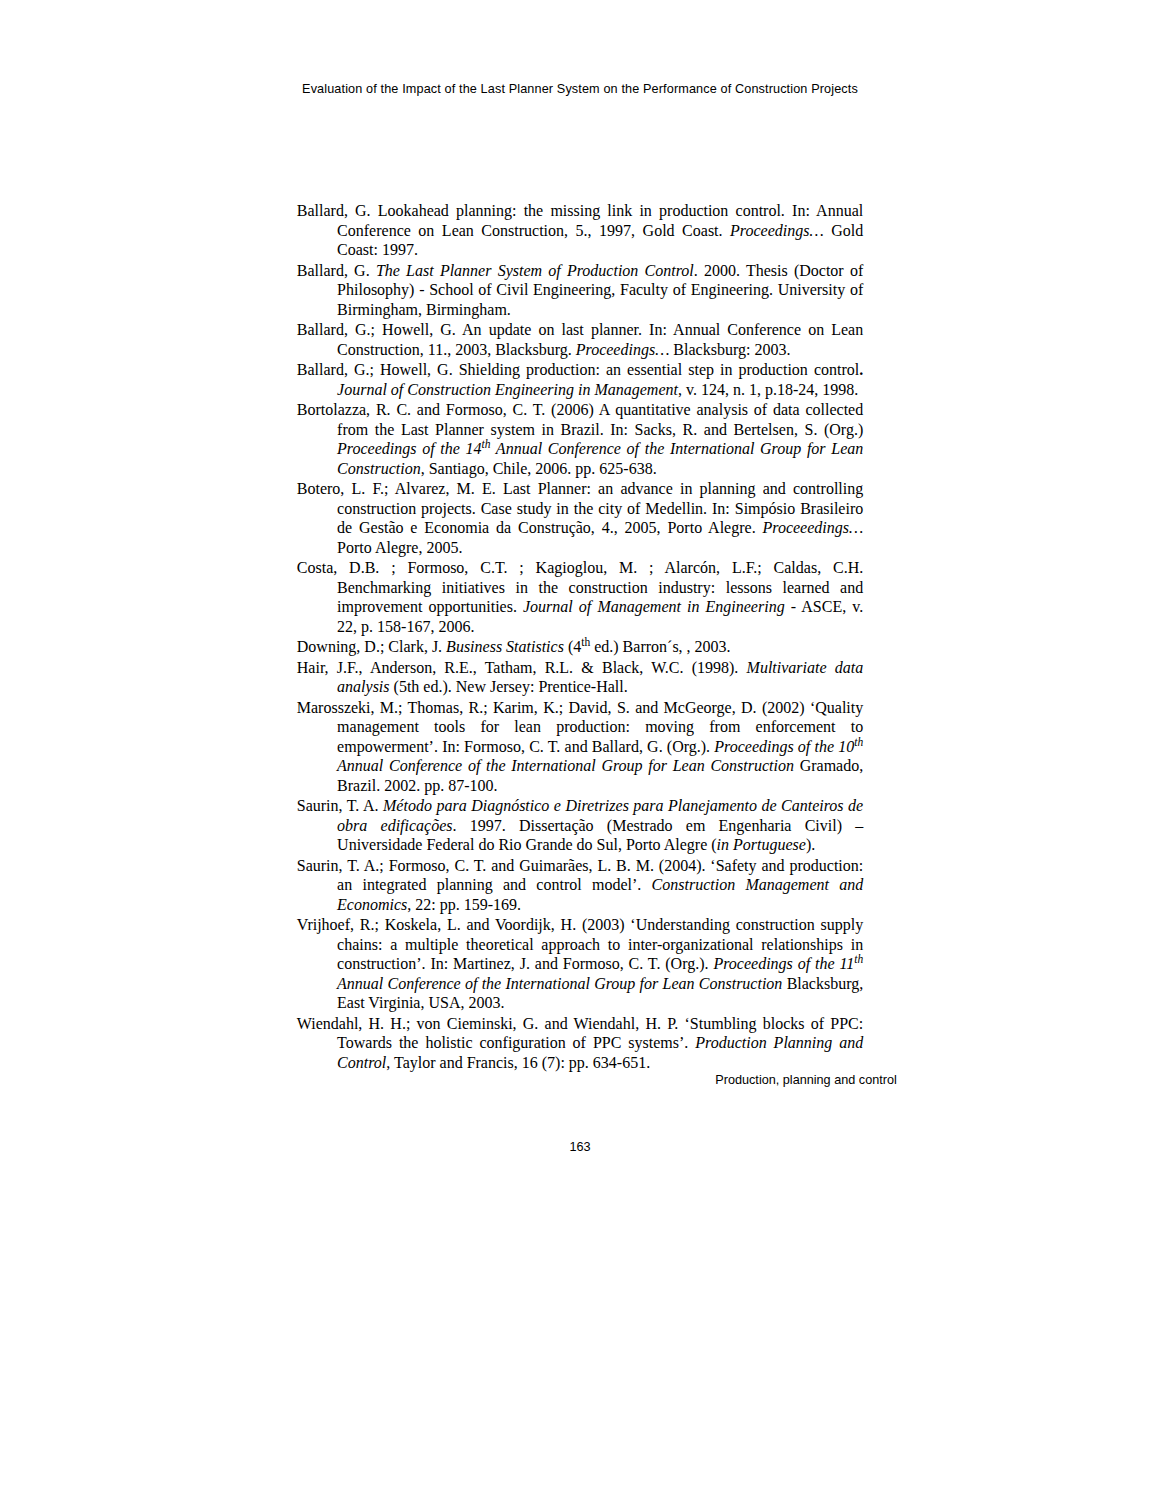Evaluation of the Impact of the Last Planner System on the Performance of Construction Projects
Ballard, G. Lookahead planning: the missing link in production control. In: Annual Conference on Lean Construction, 5., 1997, Gold Coast. Proceedings… Gold Coast: 1997.
Ballard, G. The Last Planner System of Production Control. 2000. Thesis (Doctor of Philosophy) - School of Civil Engineering, Faculty of Engineering. University of Birmingham, Birmingham.
Ballard, G.; Howell, G. An update on last planner. In: Annual Conference on Lean Construction, 11., 2003, Blacksburg. Proceedings… Blacksburg: 2003.
Ballard, G.; Howell, G. Shielding production: an essential step in production control. Journal of Construction Engineering in Management, v. 124, n. 1, p.18-24, 1998.
Bortolazza, R. C. and Formoso, C. T. (2006) A quantitative analysis of data collected from the Last Planner system in Brazil. In: Sacks, R. and Bertelsen, S. (Org.) Proceedings of the 14th Annual Conference of the International Group for Lean Construction, Santiago, Chile, 2006. pp. 625-638.
Botero, L. F.; Alvarez, M. E. Last Planner: an advance in planning and controlling construction projects. Case study in the city of Medellin. In: Simpósio Brasileiro de Gestão e Economia da Construção, 4., 2005, Porto Alegre. Proceeedings… Porto Alegre, 2005.
Costa, D.B. ; Formoso, C.T. ; Kagioglou, M. ; Alarcón, L.F.; Caldas, C.H. Benchmarking initiatives in the construction industry: lessons learned and improvement opportunities. Journal of Management in Engineering - ASCE, v. 22, p. 158-167, 2006.
Downing, D.; Clark, J. Business Statistics (4th ed.) Barron´s, , 2003.
Hair, J.F., Anderson, R.E., Tatham, R.L. & Black, W.C. (1998). Multivariate data analysis (5th ed.). New Jersey: Prentice-Hall.
Marosszeki, M.; Thomas, R.; Karim, K.; David, S. and McGeorge, D. (2002) ‘Quality management tools for lean production: moving from enforcement to empowerment’. In: Formoso, C. T. and Ballard, G. (Org.). Proceedings of the 10th Annual Conference of the International Group for Lean Construction Gramado, Brazil. 2002. pp. 87-100.
Saurin, T. A. Método para Diagnóstico e Diretrizes para Planejamento de Canteiros de obra edificações. 1997. Dissertação (Mestrado em Engenharia Civil) – Universidade Federal do Rio Grande do Sul, Porto Alegre (in Portuguese).
Saurin, T. A.; Formoso, C. T. and Guimarães, L. B. M. (2004). ‘Safety and production: an integrated planning and control model’. Construction Management and Economics, 22: pp. 159-169.
Vrijhoef, R.; Koskela, L. and Voordijk, H. (2003) ‘Understanding construction supply chains: a multiple theoretical approach to inter-organizational relationships in construction’. In: Martinez, J. and Formoso, C. T. (Org.). Proceedings of the 11th Annual Conference of the International Group for Lean Construction Blacksburg, East Virginia, USA, 2003.
Wiendahl, H. H.; von Cieminski, G. and Wiendahl, H. P. ‘Stumbling blocks of PPC: Towards the holistic configuration of PPC systems’. Production Planning and Control, Taylor and Francis, 16 (7): pp. 634-651.
Production, planning and control
163